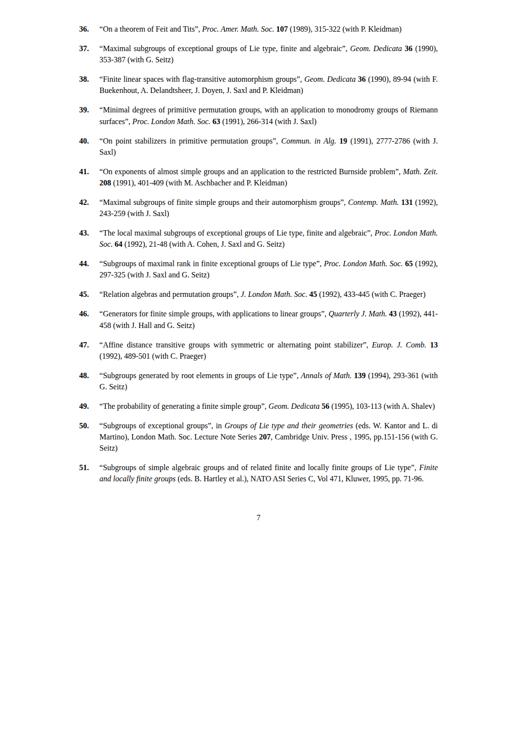36.“On a theorem of Feit and Tits”, Proc. Amer. Math. Soc. 107 (1989), 315-322 (with P. Kleidman)
37.“Maximal subgroups of exceptional groups of Lie type, finite and algebraic”, Geom. Dedicata 36 (1990), 353-387 (with G. Seitz)
38.“Finite linear spaces with flag-transitive automorphism groups”, Geom. Dedicata 36 (1990), 89-94 (with F. Buekenhout, A. Delandtsheer, J. Doyen, J. Saxl and P. Kleidman)
39.“Minimal degrees of primitive permutation groups, with an application to monodromy groups of Riemann surfaces”, Proc. London Math. Soc. 63 (1991), 266-314 (with J. Saxl)
40.“On point stabilizers in primitive permutation groups”, Commun. in Alg. 19 (1991), 2777-2786 (with J. Saxl)
41.“On exponents of almost simple groups and an application to the restricted Burnside problem”, Math. Zeit. 208 (1991), 401-409 (with M. Aschbacher and P. Kleidman)
42.“Maximal subgroups of finite simple groups and their automorphism groups”, Contemp. Math. 131 (1992), 243-259 (with J. Saxl)
43.“The local maximal subgroups of exceptional groups of Lie type, finite and algebraic”, Proc. London Math. Soc. 64 (1992), 21-48 (with A. Cohen, J. Saxl and G. Seitz)
44.“Subgroups of maximal rank in finite exceptional groups of Lie type”, Proc. London Math. Soc. 65 (1992), 297-325 (with J. Saxl and G. Seitz)
45.“Relation algebras and permutation groups”, J. London Math. Soc. 45 (1992), 433-445 (with C. Praeger)
46.“Generators for finite simple groups, with applications to linear groups”, Quarterly J. Math. 43 (1992), 441-458 (with J. Hall and G. Seitz)
47.“Affine distance transitive groups with symmetric or alternating point stabilizer”, Europ. J. Comb. 13 (1992), 489-501 (with C. Praeger)
48.“Subgroups generated by root elements in groups of Lie type”, Annals of Math. 139 (1994), 293-361 (with G. Seitz)
49.“The probability of generating a finite simple group”, Geom. Dedicata 56 (1995), 103-113 (with A. Shalev)
50.“Subgroups of exceptional groups”, in Groups of Lie type and their geometries (eds. W. Kantor and L. di Martino), London Math. Soc. Lecture Note Series 207, Cambridge Univ. Press , 1995, pp.151-156 (with G. Seitz)
51.“Subgroups of simple algebraic groups and of related finite and locally finite groups of Lie type”, Finite and locally finite groups (eds. B. Hartley et al.), NATO ASI Series C, Vol 471, Kluwer, 1995, pp. 71-96.
7